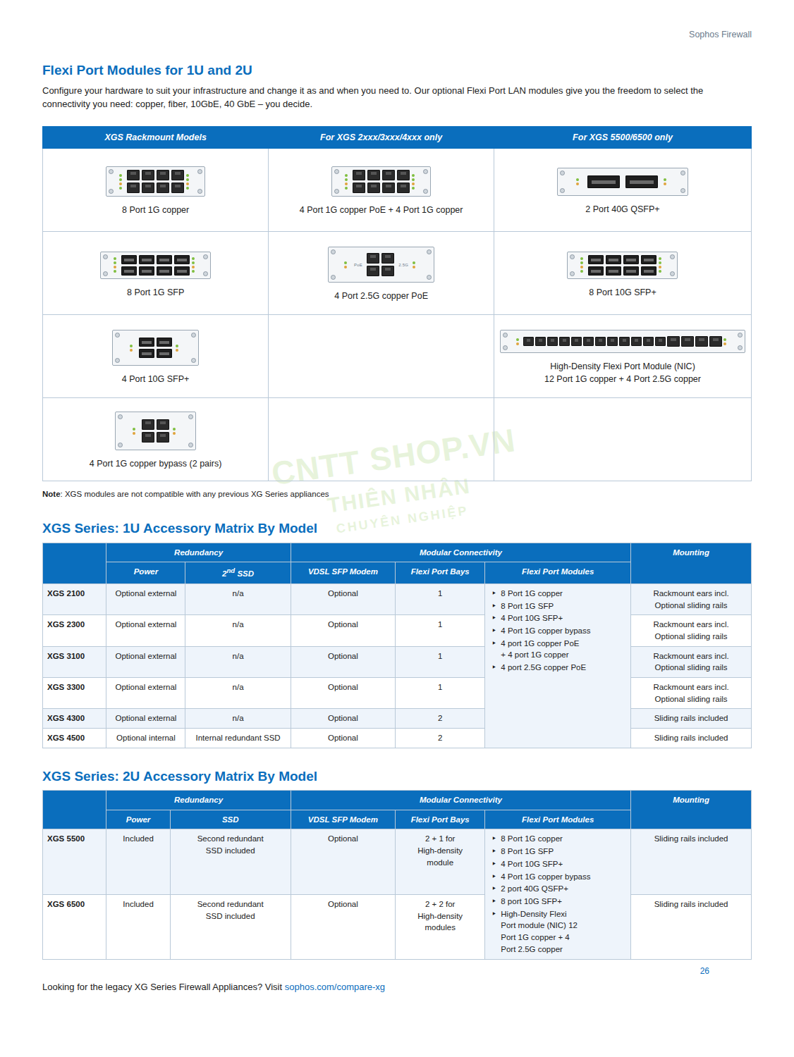CNTT SHOP.VN
THIÊN NHÂN
CHUYÊN NGHIỆP
Sophos Firewall
Flexi Port Modules for 1U and 2U
Configure your hardware to suit your infrastructure and change it as and when you need to. Our optional Flexi Port LAN modules give you the freedom to select the connectivity you need: copper, fiber, 10GbE, 40 GbE – you decide.
| XGS Rackmount Models | For XGS 2xxx/3xxx/4xxx only | For XGS 5500/6500 only |
| --- | --- | --- |
| 8 Port 1G copper | 4 Port 1G copper PoE + 4 Port 1G copper | 2 Port 40G QSFP+ |
| 8 Port 1G SFP | PoE 2.5G 4 Port 2.5G copper PoE | 8 Port 10G SFP+ |
| 4 Port 10G SFP+ | | High-Density Flexi Port Module (NIC) 12 Port 1G copper + 4 Port 2.5G copper |
| 4 Port 1G copper bypass (2 pairs) | | |
Note: XGS modules are not compatible with any previous XG Series appliances
XGS Series: 1U Accessory Matrix By Model
| | Redundancy | Modular Connectivity | Mounting |
| --- | --- | --- | --- |
| Power | 2 nd SSD | VDSL SFP Modem | Flexi Port Bays | Flexi Port Modules |
| XGS 2100 | Optional external | n/a | Optional | 1 | 8 Port 1G copper 8 Port 1G SFP 4 Port 10G SFP+ 4 Port 1G copper bypass 4 port 1G copper PoE + 4 port 1G copper 4 port 2.5G copper PoE | Rackmount ears incl. Optional sliding rails |
| XGS 2300 | Optional external | n/a | Optional | 1 | Rackmount ears incl. Optional sliding rails |
| XGS 3100 | Optional external | n/a | Optional | 1 | Rackmount ears incl. Optional sliding rails |
| XGS 3300 | Optional external | n/a | Optional | 1 | Rackmount ears incl. Optional sliding rails |
| XGS 4300 | Optional external | n/a | Optional | 2 | Sliding rails included |
| XGS 4500 | Optional internal | Internal redundant SSD | Optional | 2 | Sliding rails included |
XGS Series: 2U Accessory Matrix By Model
| | Redundancy | Modular Connectivity | Mounting |
| --- | --- | --- | --- |
| Power | SSD | VDSL SFP Modem | Flexi Port Bays | Flexi Port Modules |
| XGS 5500 | Included | Second redundant SSD included | Optional | 2 + 1 for High-density module | 8 Port 1G copper 8 Port 1G SFP 4 Port 10G SFP+ 4 Port 1G copper bypass 2 port 40G QSFP+ 8 port 10G SFP+ High-Density Flexi Port module (NIC) 12 Port 1G copper + 4 Port 2.5G copper | Sliding rails included |
| XGS 6500 | Included | Second redundant SSD included | Optional | 2 + 2 for High-density modules | Sliding rails included |
Looking for the legacy XG Series Firewall Appliances? Visit sophos.com/compare-xg
26